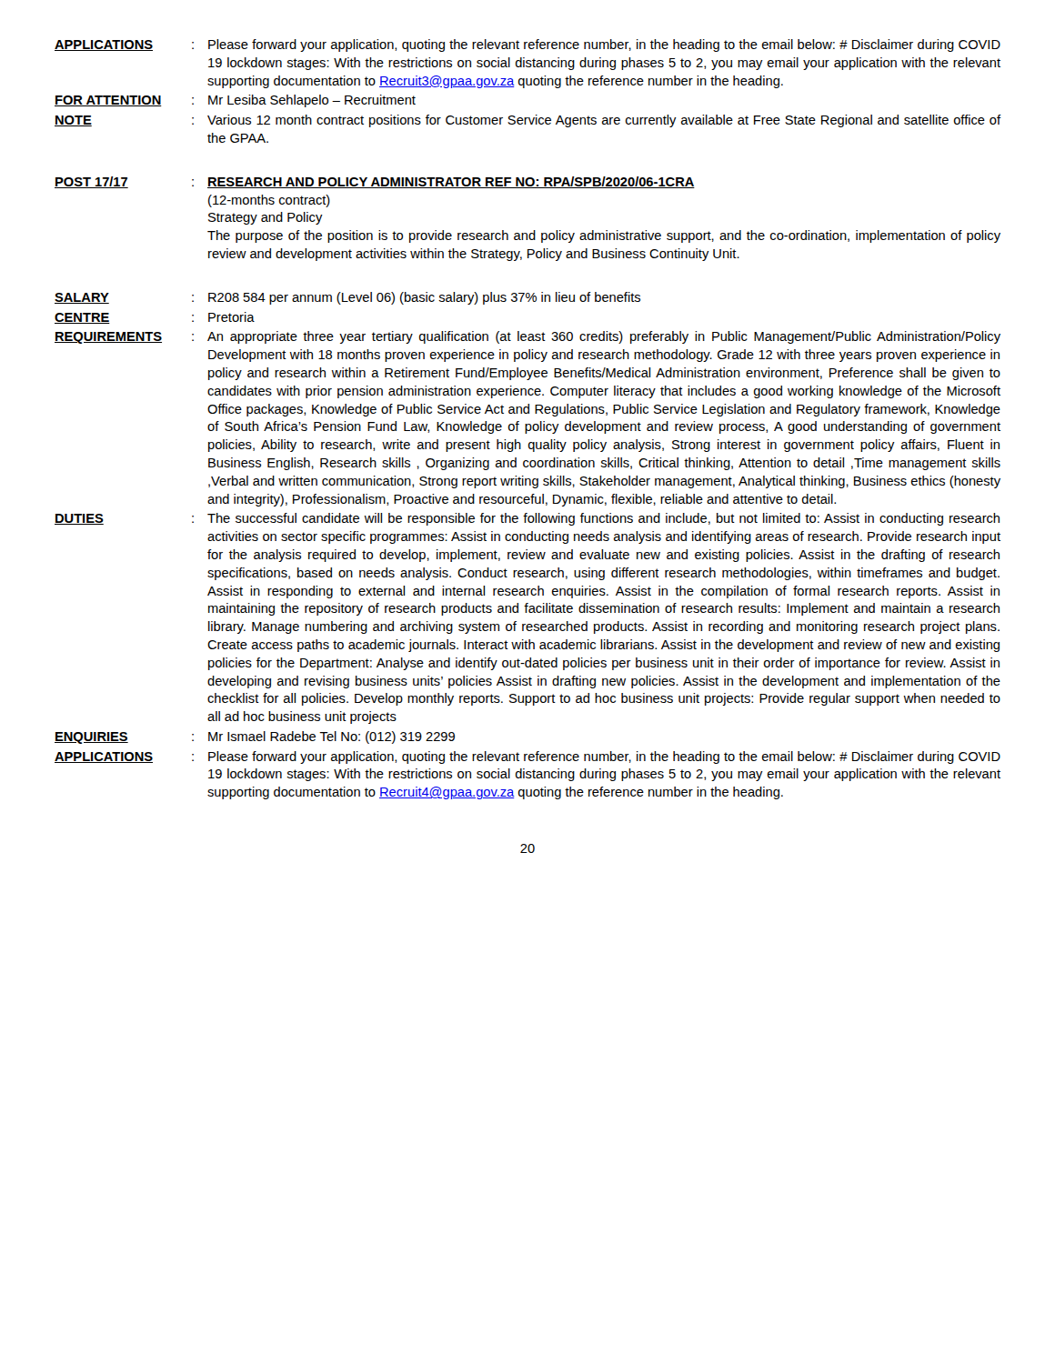| APPLICATIONS | : | Please forward your application, quoting the relevant reference number, in the heading to the email below: # Disclaimer during COVID 19 lockdown stages: With the restrictions on social distancing during phases 5 to 2, you may email your application with the relevant supporting documentation to Recruit3@gpaa.gov.za quoting the reference number in the heading. |
| FOR ATTENTION | : | Mr Lesiba Sehlapelo – Recruitment |
| NOTE | : | Various 12 month contract positions for Customer Service Agents are currently available at Free State Regional and satellite office of the GPAA. |
| POST 17/17 | : | RESEARCH AND POLICY ADMINISTRATOR REF NO: RPA/SPB/2020/06-1CRA (12-months contract) Strategy and Policy The purpose of the position is to provide research and policy administrative support, and the co-ordination, implementation of policy review and development activities within the Strategy, Policy and Business Continuity Unit. |
| SALARY | : | R208 584 per annum (Level 06) (basic salary) plus 37% in lieu of benefits |
| CENTRE | : | Pretoria |
| REQUIREMENTS | : | An appropriate three year tertiary qualification (at least 360 credits) preferably in Public Management/Public Administration/Policy Development with 18 months proven experience in policy and research methodology. Grade 12 with three years proven experience in policy and research within a Retirement Fund/Employee Benefits/Medical Administration environment, Preference shall be given to candidates with prior pension administration experience. Computer literacy that includes a good working knowledge of the Microsoft Office packages, Knowledge of Public Service Act and Regulations, Public Service Legislation and Regulatory framework, Knowledge of South Africa’s Pension Fund Law, Knowledge of policy development and review process, A good understanding of government policies, Ability to research, write and present high quality policy analysis, Strong interest in government policy affairs, Fluent in Business English, Research skills , Organizing and coordination skills, Critical thinking, Attention to detail ,Time management skills ,Verbal and written communication, Strong report writing skills, Stakeholder management, Analytical thinking, Business ethics (honesty and integrity), Professionalism, Proactive and resourceful, Dynamic, flexible, reliable and attentive to detail. |
| DUTIES | : | The successful candidate will be responsible for the following functions and include, but not limited to: Assist in conducting research activities on sector specific programmes: Assist in conducting needs analysis and identifying areas of research. Provide research input for the analysis required to develop, implement, review and evaluate new and existing policies. Assist in the drafting of research specifications, based on needs analysis. Conduct research, using different research methodologies, within timeframes and budget. Assist in responding to external and internal research enquiries. Assist in the compilation of formal research reports. Assist in maintaining the repository of research products and facilitate dissemination of research results: Implement and maintain a research library. Manage numbering and archiving system of researched products. Assist in recording and monitoring research project plans. Create access paths to academic journals. Interact with academic librarians. Assist in the development and review of new and existing policies for the Department: Analyse and identify out-dated policies per business unit in their order of importance for review. Assist in developing and revising business units’ policies Assist in drafting new policies. Assist in the development and implementation of the checklist for all policies. Develop monthly reports. Support to ad hoc business unit projects: Provide regular support when needed to all ad hoc business unit projects |
| ENQUIRIES | : | Mr Ismael Radebe Tel No: (012) 319 2299 |
| APPLICATIONS | : | Please forward your application, quoting the relevant reference number, in the heading to the email below: # Disclaimer during COVID 19 lockdown stages: With the restrictions on social distancing during phases 5 to 2, you may email your application with the relevant supporting documentation to Recruit4@gpaa.gov.za quoting the reference number in the heading. |
20